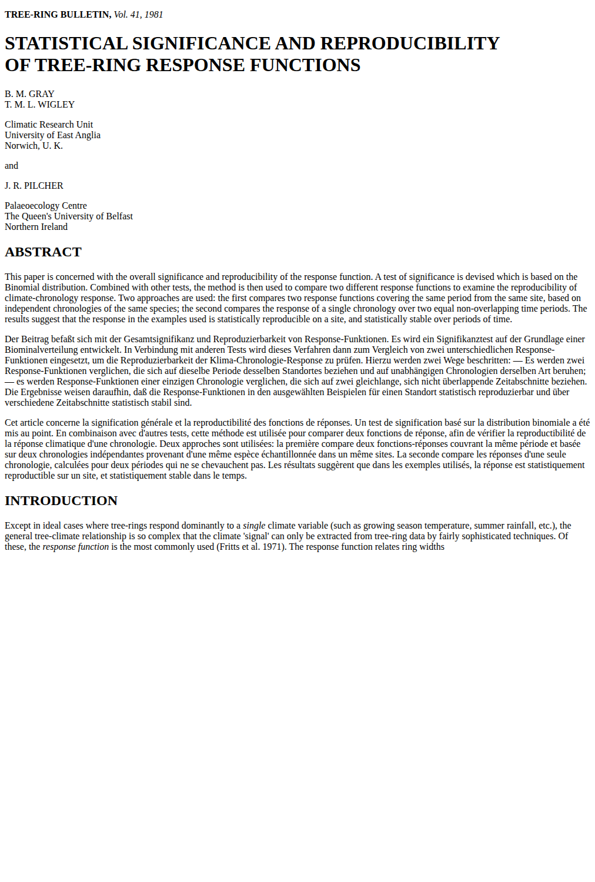TREE-RING BULLETIN, Vol. 41, 1981
STATISTICAL SIGNIFICANCE AND REPRODUCIBILITY
OF TREE-RING RESPONSE FUNCTIONS
B. M. GRAY
T. M. L. WIGLEY
Climatic Research Unit
University of East Anglia
Norwich, U. K.
and
J. R. PILCHER
Palaeoecology Centre
The Queen's University of Belfast
Northern Ireland
ABSTRACT
This paper is concerned with the overall significance and reproducibility of the response function. A test of significance is devised which is based on the Binomial distribution. Combined with other tests, the method is then used to compare two different response functions to examine the reproducibility of climate-chronology response. Two approaches are used: the first compares two response functions covering the same period from the same site, based on independent chronologies of the same species; the second compares the response of a single chronology over two equal non-overlapping time periods. The results suggest that the response in the examples used is statistically reproducible on a site, and statistically stable over periods of time.
Der Beitrag befaßt sich mit der Gesamtsignifikanz und Reproduzierbarkeit von Response-Funktionen. Es wird ein Signifikanztest auf der Grundlage einer Biominalverteilung entwickelt. In Verbindung mit anderen Tests wird dieses Verfahren dann zum Vergleich von zwei unterschiedlichen Response-Funktionen eingesetzt, um die Reproduzierbarkeit der Klima-Chronologie-Response zu prüfen. Hierzu werden zwei Wege beschritten: — Es werden zwei Response-Funktionen verglichen, die sich auf dieselbe Periode desselben Standortes beziehen und auf unabhängigen Chronologien derselben Art beruhen; — es werden Response-Funktionen einer einzigen Chronologie verglichen, die sich auf zwei gleichlange, sich nicht überlappende Zeitabschnitte beziehen. Die Ergebnisse weisen daraufhin, daß die Response-Funktionen in den ausgewählten Beispielen für einen Standort statistisch reproduzierbar und über verschiedene Zeitabschnitte statistisch stabil sind.
Cet article concerne la signification générale et la reproductibilité des fonctions de réponses. Un test de signification basé sur la distribution binomiale a été mis au point. En combinaison avec d'autres tests, cette méthode est utilisée pour comparer deux fonctions de réponse, afin de vérifier la reproductibilité de la réponse climatique d'une chronologie. Deux approches sont utilisées: la première compare deux fonctions-réponses couvrant la même période et basée sur deux chronologies indépendantes provenant d'une même espèce échantillonnée dans un même sites. La seconde compare les réponses d'une seule chronologie, calculées pour deux périodes qui ne se chevauchent pas. Les résultats suggèrent que dans les exemples utilisés, la réponse est statistiquement reproductible sur un site, et statistiquement stable dans le temps.
INTRODUCTION
Except in ideal cases where tree-rings respond dominantly to a single climate variable (such as growing season temperature, summer rainfall, etc.), the general tree-climate relationship is so complex that the climate 'signal' can only be extracted from tree-ring data by fairly sophisticated techniques. Of these, the response function is the most commonly used (Fritts et al. 1971). The response function relates ring widths